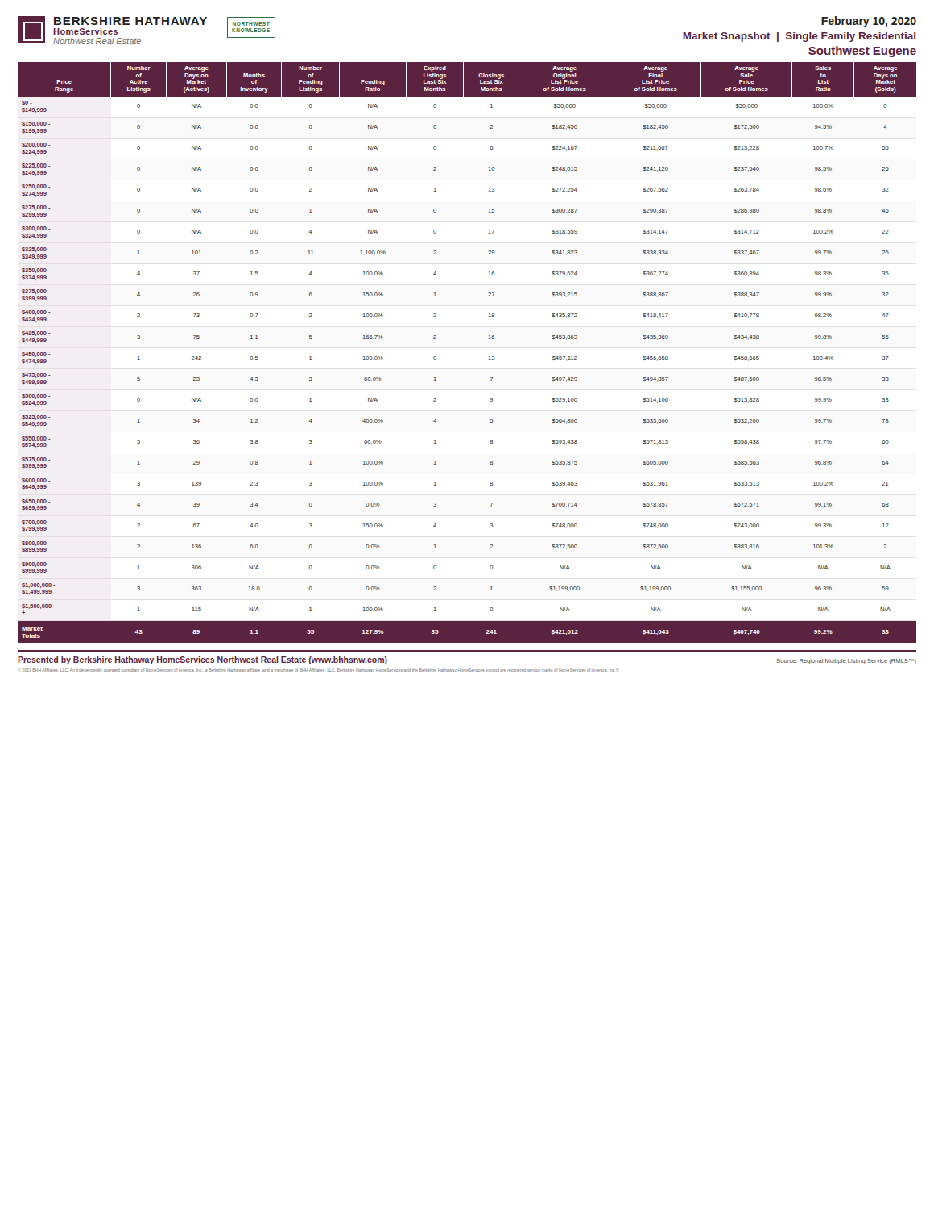BERKSHIRE HATHAWAY
HomeServices
Northwest Real Estate
NORTHWEST
KNOWLEDGE
February 10, 2020
Market Snapshot | Single Family Residential
Southwest Eugene
| Price Range | Number of Active Listings | Average Days on Market (Actives) | Months of Inventory | Number of Pending Listings | Pending Ratio | Expired Listings Last Six Months | Closings Last Six Months | Average Original List Price of Sold Homes | Average Final List Price of Sold Homes | Average Sale Price of Sold Homes | Sales to List Ratio | Average Days on Market (Solds) |
| --- | --- | --- | --- | --- | --- | --- | --- | --- | --- | --- | --- | --- |
| $0 - $149,999 | 0 | N/A | 0.0 | 0 | N/A | 0 | 1 | $50,000 | $50,000 | $50,000 | 100.0% | 0 |
| $150,000 - $199,999 | 0 | N/A | 0.0 | 0 | N/A | 0 | 2 | $182,450 | $182,450 | $172,500 | 94.5% | 4 |
| $200,000 - $224,999 | 0 | N/A | 0.0 | 0 | N/A | 0 | 6 | $224,167 | $211,667 | $213,228 | 100.7% | 55 |
| $225,000 - $249,999 | 0 | N/A | 0.0 | 0 | N/A | 2 | 10 | $248,015 | $241,120 | $237,540 | 98.5% | 26 |
| $250,000 - $274,999 | 0 | N/A | 0.0 | 2 | N/A | 1 | 13 | $272,254 | $267,562 | $263,784 | 98.6% | 32 |
| $275,000 - $299,999 | 0 | N/A | 0.0 | 1 | N/A | 0 | 15 | $300,287 | $290,387 | $286,980 | 98.8% | 46 |
| $300,000 - $324,999 | 0 | N/A | 0.0 | 4 | N/A | 0 | 17 | $318,559 | $314,147 | $314,712 | 100.2% | 22 |
| $325,000 - $349,999 | 1 | 101 | 0.2 | 11 | 1,100.0% | 2 | 29 | $341,823 | $338,334 | $337,467 | 99.7% | 26 |
| $350,000 - $374,999 | 4 | 37 | 1.5 | 4 | 100.0% | 4 | 16 | $379,624 | $367,274 | $360,894 | 98.3% | 35 |
| $375,000 - $399,999 | 4 | 26 | 0.9 | 6 | 150.0% | 1 | 27 | $393,215 | $388,867 | $388,347 | 99.9% | 32 |
| $400,000 - $424,999 | 2 | 73 | 0.7 | 2 | 100.0% | 2 | 18 | $435,872 | $418,417 | $410,778 | 98.2% | 47 |
| $425,000 - $449,999 | 3 | 75 | 1.1 | 5 | 166.7% | 2 | 16 | $453,863 | $435,369 | $434,438 | 99.8% | 55 |
| $450,000 - $474,999 | 1 | 242 | 0.5 | 1 | 100.0% | 0 | 13 | $457,112 | $456,658 | $458,665 | 100.4% | 37 |
| $475,000 - $499,999 | 5 | 23 | 4.3 | 3 | 60.0% | 1 | 7 | $497,429 | $494,857 | $487,500 | 98.5% | 33 |
| $500,000 - $524,999 | 0 | N/A | 0.0 | 1 | N/A | 2 | 9 | $529,100 | $514,106 | $513,828 | 99.9% | 33 |
| $525,000 - $549,999 | 1 | 34 | 1.2 | 4 | 400.0% | 4 | 5 | $564,800 | $533,600 | $532,200 | 99.7% | 78 |
| $550,000 - $574,999 | 5 | 36 | 3.8 | 3 | 60.0% | 1 | 8 | $593,438 | $571,813 | $558,438 | 97.7% | 60 |
| $575,000 - $599,999 | 1 | 29 | 0.8 | 1 | 100.0% | 1 | 8 | $635,875 | $605,000 | $585,563 | 96.8% | 64 |
| $600,000 - $649,999 | 3 | 139 | 2.3 | 3 | 100.0% | 1 | 8 | $639,463 | $631,961 | $633,513 | 100.2% | 21 |
| $650,000 - $699,999 | 4 | 39 | 3.4 | 0 | 0.0% | 3 | 7 | $700,714 | $678,857 | $672,571 | 99.1% | 68 |
| $700,000 - $799,999 | 2 | 67 | 4.0 | 3 | 150.0% | 4 | 3 | $748,000 | $748,000 | $743,000 | 99.3% | 12 |
| $800,000 - $899,999 | 2 | 136 | 6.0 | 0 | 0.0% | 1 | 2 | $872,500 | $872,500 | $883,816 | 101.3% | 2 |
| $900,000 - $999,999 | 1 | 306 | N/A | 0 | 0.0% | 0 | 0 | N/A | N/A | N/A | N/A | N/A |
| $1,000,000 - $1,499,999 | 3 | 363 | 18.0 | 0 | 0.0% | 2 | 1 | $1,199,000 | $1,199,000 | $1,155,000 | 96.3% | 59 |
| $1,500,000 + | 1 | 115 | N/A | 1 | 100.0% | 1 | 0 | N/A | N/A | N/A | N/A | N/A |
| Market Totals | 43 | 89 | 1.1 | 55 | 127.9% | 35 | 241 | $421,012 | $411,043 | $407,740 | 99.2% | 38 |
Presented by Berkshire Hathaway HomeServices Northwest Real Estate (www.bhhsnw.com)
Source: Regional Multiple Listing Service (RMLS™)
© 2019 BHH Affiliates, LLC. An independently operated subsidiary of HomeServices of America, Inc., a Berkshire Hathaway affiliate, and a franchisee of BHH Affiliates, LLC. Berkshire Hathaway HomeServices and the Berkshire Hathaway HomeServices symbol are registered service marks of HomeServices of America, Inc.®